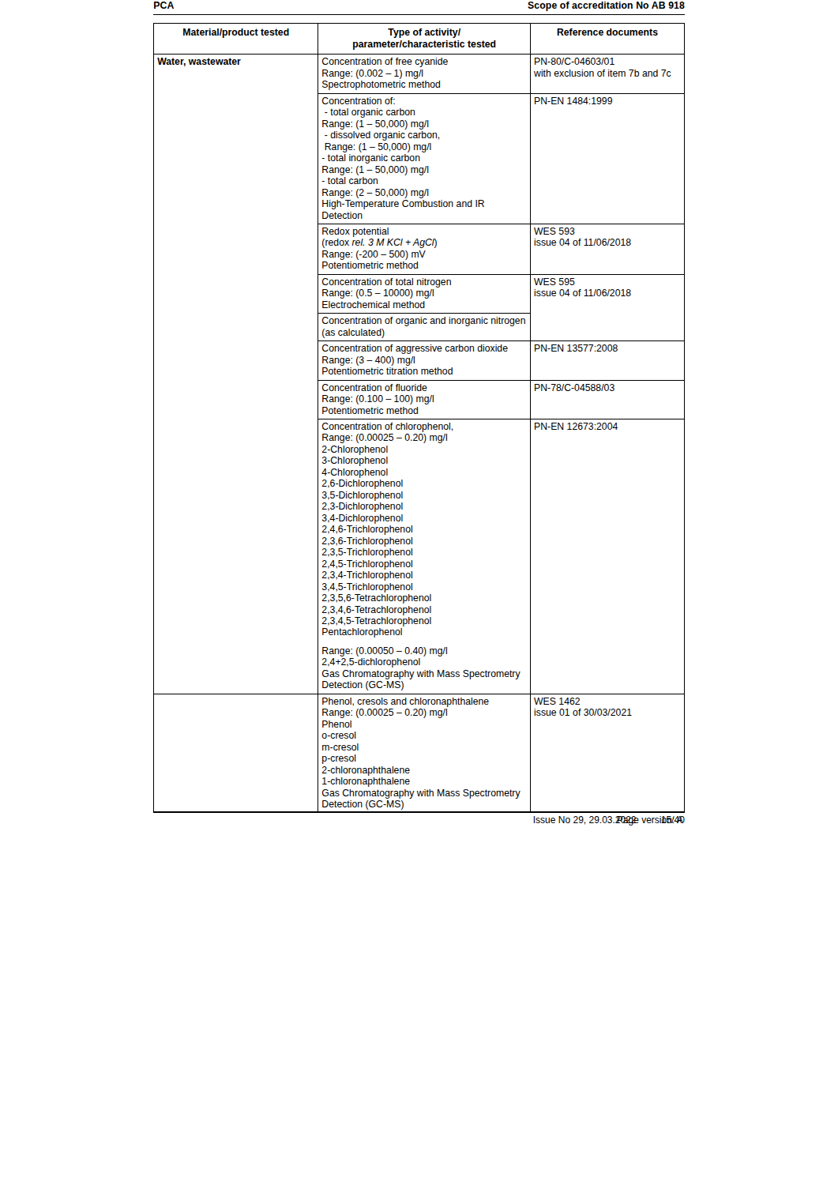PCA
Scope of accreditation No AB 918
| Material/product tested | Type of activity/ parameter/characteristic tested | Reference documents |
| --- | --- | --- |
| Water, wastewater | Concentration of free cyanide Range: (0.002 – 1) mg/l Spectrophotometric method | PN-80/C-04603/01 with exclusion of item 7b and 7c |
| Concentration of: - total organic carbon Range: (1 – 50,000) mg/l - dissolved organic carbon, Range: (1 – 50,000) mg/l - total inorganic carbon Range: (1 – 50,000) mg/l - total carbon Range: (2 – 50,000) mg/l High-Temperature Combustion and IR Detection | PN-EN 1484:1999 |
| Redox potential (redox rel. 3 M KCl + AgCl ) Range: (-200 – 500) mV Potentiometric method | WES 593 issue 04 of 11/06/2018 |
| Concentration of total nitrogen Range: (0.5 – 10000) mg/l Electrochemical method | WES 595 issue 04 of 11/06/2018 |
| Concentration of organic and inorganic nitrogen (as calculated) |
| Concentration of aggressive carbon dioxide Range: (3 – 400) mg/l Potentiometric titration method | PN-EN 13577:2008 |
| Concentration of fluoride Range: (0.100 – 100) mg/l Potentiometric method | PN-78/C-04588/03 |
| Concentration of chlorophenol, Range: (0.00025 – 0.20) mg/l 2-Chlorophenol 3-Chlorophenol 4-Chlorophenol 2,6-Dichlorophenol 3,5-Dichlorophenol 2,3-Dichlorophenol 3,4-Dichlorophenol 2,4,6-Trichlorophenol 2,3,6-Trichlorophenol 2,3,5-Trichlorophenol 2,4,5-Trichlorophenol 2,3,4-Trichlorophenol 3,4,5-Trichlorophenol 2,3,5,6-Tetrachlorophenol 2,3,4,6-Tetrachlorophenol 2,3,4,5-Tetrachlorophenol Pentachlorophenol Range: (0.00050 – 0.40) mg/l 2,4+2,5-dichlorophenol Gas Chromatography with Mass Spectrometry Detection (GC-MS) | PN-EN 12673:2004 |
| | Phenol, cresols and chloronaphthalene Range: (0.00025 – 0.20) mg/l Phenol o-cresol m-cresol p-cresol 2-chloronaphthalene 1-chloronaphthalene Gas Chromatography with Mass Spectrometry Detection (GC-MS) | WES 1462 issue 01 of 30/03/2021 |
Page version: A
Issue No 29, 29.03.2022 15/40